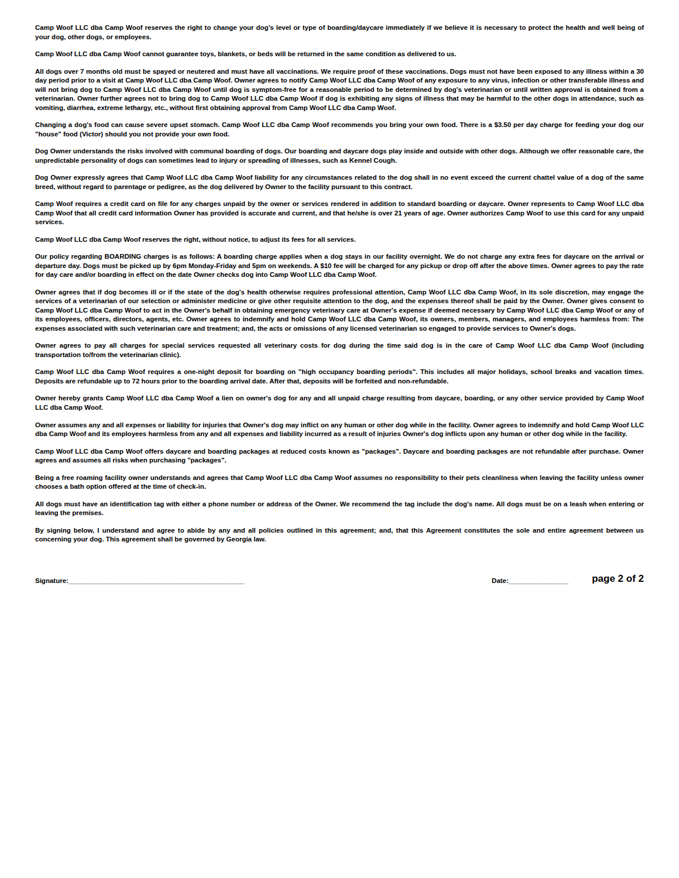Camp Woof LLC dba Camp Woof reserves the right to change your dog's level or type of boarding/daycare immediately if we believe it is necessary to protect the health and well being of your dog, other dogs, or employees.
Camp Woof LLC dba Camp Woof cannot guarantee toys, blankets, or beds will be returned in the same condition as delivered to us.
All dogs over 7 months old must be spayed or neutered and must have all vaccinations. We require proof of these vaccinations. Dogs must not have been exposed to any illness within a 30 day period prior to a visit at Camp Woof LLC dba Camp Woof. Owner agrees to notify Camp Woof LLC dba Camp Woof of any exposure to any virus, infection or other transferable illness and will not bring dog to Camp Woof LLC dba Camp Woof until dog is symptom-free for a reasonable period to be determined by dog's veterinarian or until written approval is obtained from a veterinarian. Owner further agrees not to bring dog to Camp Woof LLC dba Camp Woof if dog is exhibiting any signs of illness that may be harmful to the other dogs in attendance, such as vomiting, diarrhea, extreme lethargy, etc., without first obtaining approval from Camp Woof LLC dba Camp Woof.
Changing a dog's food can cause severe upset stomach. Camp Woof LLC dba Camp Woof recommends you bring your own food. There is a $3.50 per day charge for feeding your dog our "house" food (Victor) should you not provide your own food.
Dog Owner understands the risks involved with communal boarding of dogs. Our boarding and daycare dogs play inside and outside with other dogs. Although we offer reasonable care, the unpredictable personality of dogs can sometimes lead to injury or spreading of illnesses, such as Kennel Cough.
Dog Owner expressly agrees that Camp Woof LLC dba Camp Woof liability for any circumstances related to the dog shall in no event exceed the current chattel value of a dog of the same breed, without regard to parentage or pedigree, as the dog delivered by Owner to the facility pursuant to this contract.
Camp Woof requires a credit card on file for any charges unpaid by the owner or services rendered in addition to standard boarding or daycare. Owner represents to Camp Woof LLC dba Camp Woof that all credit card information Owner has provided is accurate and current, and that he/she is over 21 years of age. Owner authorizes Camp Woof to use this card for any unpaid services.
Camp Woof LLC dba Camp Woof reserves the right, without notice, to adjust its fees for all services.
Our policy regarding BOARDING charges is as follows: A boarding charge applies when a dog stays in our facility overnight. We do not charge any extra fees for daycare on the arrival or departure day. Dogs must be picked up by 6pm Monday-Friday and 5pm on weekends. A $10 fee will be charged for any pickup or drop off after the above times. Owner agrees to pay the rate for day care and/or boarding in effect on the date Owner checks dog into Camp Woof LLC dba Camp Woof.
Owner agrees that if dog becomes ill or if the state of the dog's health otherwise requires professional attention, Camp Woof LLC dba Camp Woof, in its sole discretion, may engage the services of a veterinarian of our selection or administer medicine or give other requisite attention to the dog, and the expenses thereof shall be paid by the Owner. Owner gives consent to Camp Woof LLC dba Camp Woof to act in the Owner's behalf in obtaining emergency veterinary care at Owner's expense if deemed necessary by Camp Woof LLC dba Camp Woof or any of its employees, officers, directors, agents, etc. Owner agrees to indemnify and hold Camp Woof LLC dba Camp Woof, its owners, members, managers, and employees harmless from: The expenses associated with such veterinarian care and treatment; and, the acts or omissions of any licensed veterinarian so engaged to provide services to Owner's dogs.
Owner agrees to pay all charges for special services requested all veterinary costs for dog during the time said dog is in the care of Camp Woof LLC dba Camp Woof (including transportation to/from the veterinarian clinic).
Camp Woof LLC dba Camp Woof requires a one-night deposit for boarding on "high occupancy boarding periods". This includes all major holidays, school breaks and vacation times. Deposits are refundable up to 72 hours prior to the boarding arrival date. After that, deposits will be forfeited and non-refundable.
Owner hereby grants Camp Woof LLC dba Camp Woof a lien on owner's dog for any and all unpaid charge resulting from daycare, boarding, or any other service provided by Camp Woof LLC dba Camp Woof.
Owner assumes any and all expenses or liability for injuries that Owner's dog may inflict on any human or other dog while in the facility. Owner agrees to indemnify and hold Camp Woof LLC dba Camp Woof and its employees harmless from any and all expenses and liability incurred as a result of injuries Owner's dog inflicts upon any human or other dog while in the facility.
Camp Woof LLC dba Camp Woof offers daycare and boarding packages at reduced costs known as "packages". Daycare and boarding packages are not refundable after purchase. Owner agrees and assumes all risks when purchasing "packages".
Being a free roaming facility owner understands and agrees that Camp Woof LLC dba Camp Woof assumes no responsibility to their pets cleanliness when leaving the facility unless owner chooses a bath option offered at the time of check-in.
All dogs must have an identification tag with either a phone number or address of the Owner. We recommend the tag include the dog's name. All dogs must be on a leash when entering or leaving the premises.
By signing below, I understand and agree to abide by any and all policies outlined in this agreement; and, that this Agreement constitutes the sole and entire agreement between us concerning your dog. This agreement shall be governed by Georgia law.
Signature:_______________________________________________
Date:________________ page 2 of 2